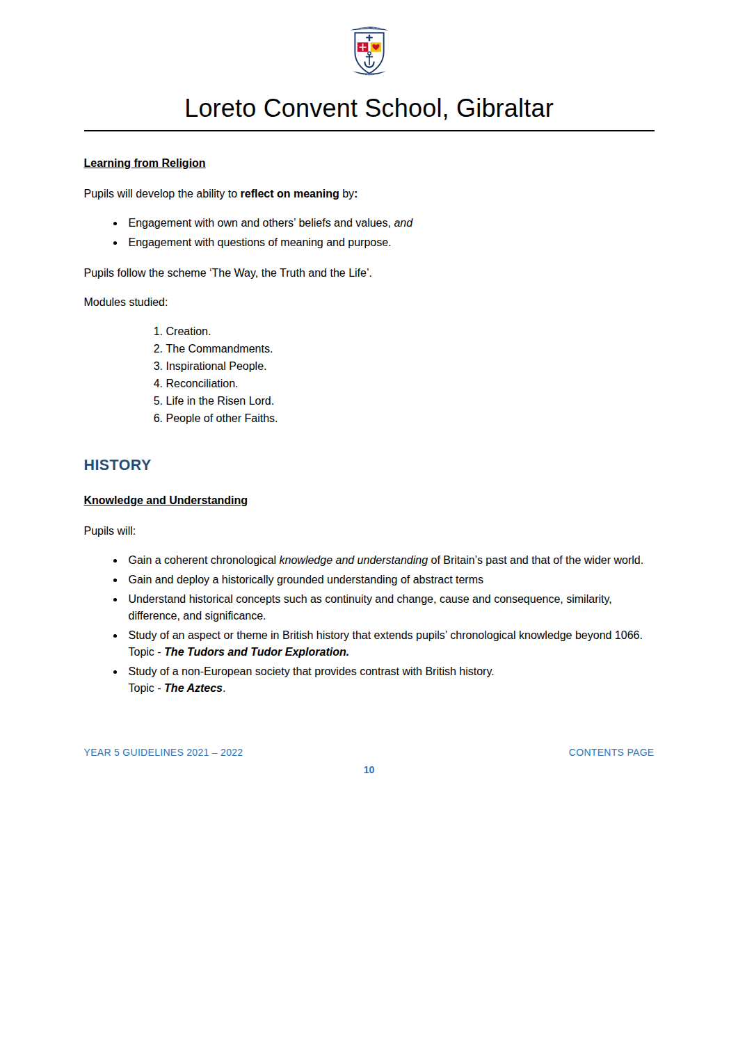MARIA REGINA ANGELORUM CRUX SPES UNICA
Loreto Convent School, Gibraltar
Learning from Religion
Pupils will develop the ability to reflect on meaning by:
Engagement with own and others’ beliefs and values, and
Engagement with questions of meaning and purpose.
Pupils follow the scheme ‘The Way, the Truth and the Life’.
Modules studied:
Creation.
The Commandments.
Inspirational People.
Reconciliation.
Life in the Risen Lord.
People of other Faiths.
HISTORY
Knowledge and Understanding
Pupils will:
Gain a coherent chronological knowledge and understanding of Britain’s past and that of the wider world.
Gain and deploy a historically grounded understanding of abstract terms
Understand historical concepts such as continuity and change, cause and consequence, similarity, difference, and significance.
Study of an aspect or theme in British history that extends pupils’ chronological knowledge beyond 1066.
Topic - The Tudors and Tudor Exploration.
Study of a non-European society that provides contrast with British history.
Topic - The Aztecs.
YEAR 5 GUIDELINES 2021 – 2022 CONTENTS PAGE
10